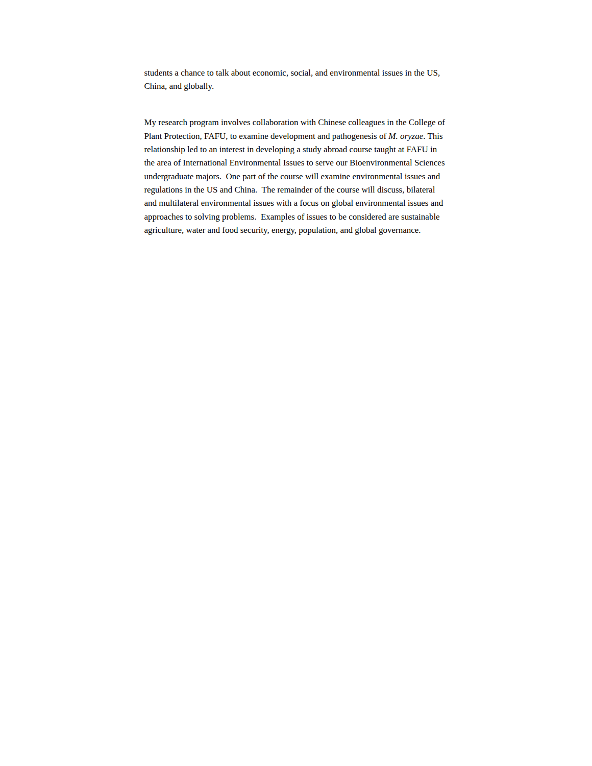students a chance to talk about economic, social, and environmental issues in the US, China, and globally.
My research program involves collaboration with Chinese colleagues in the College of Plant Protection, FAFU, to examine development and pathogenesis of M. oryzae. This relationship led to an interest in developing a study abroad course taught at FAFU in the area of International Environmental Issues to serve our Bioenvironmental Sciences undergraduate majors. One part of the course will examine environmental issues and regulations in the US and China. The remainder of the course will discuss, bilateral and multilateral environmental issues with a focus on global environmental issues and approaches to solving problems. Examples of issues to be considered are sustainable agriculture, water and food security, energy, population, and global governance.